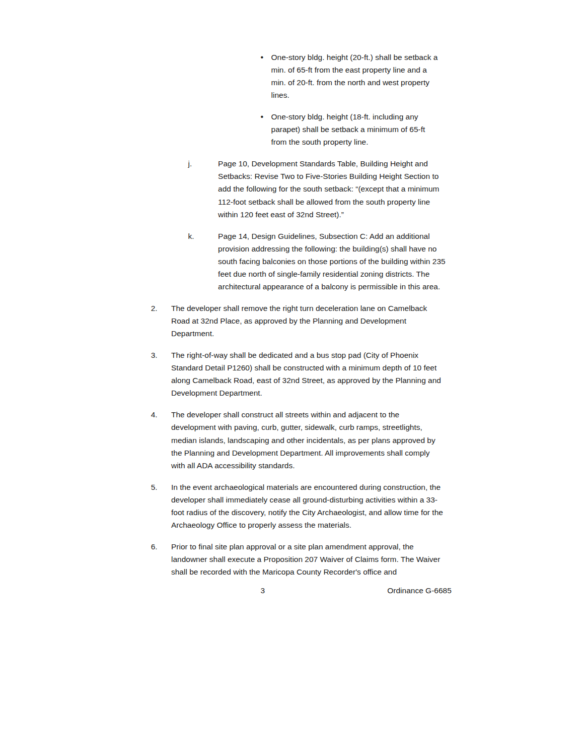One-story bldg. height (20-ft.) shall be setback a min. of 65-ft from the east property line and a min. of 20-ft. from the north and west property lines.
One-story bldg. height (18-ft. including any parapet) shall be setback a minimum of 65-ft from the south property line.
j.
Page 10, Development Standards Table, Building Height and Setbacks: Revise Two to Five-Stories Building Height Section to add the following for the south setback: “(except that a minimum 112-foot setback shall be allowed from the south property line within 120 feet east of 32nd Street).”
k.
Page 14, Design Guidelines, Subsection C: Add an additional provision addressing the following: the building(s) shall have no south facing balconies on those portions of the building within 235 feet due north of single-family residential zoning districts. The architectural appearance of a balcony is permissible in this area.
2.
The developer shall remove the right turn deceleration lane on Camelback Road at 32nd Place, as approved by the Planning and Development Department.
3.
The right-of-way shall be dedicated and a bus stop pad (City of Phoenix Standard Detail P1260) shall be constructed with a minimum depth of 10 feet along Camelback Road, east of 32nd Street, as approved by the Planning and Development Department.
4.
The developer shall construct all streets within and adjacent to the development with paving, curb, gutter, sidewalk, curb ramps, streetlights, median islands, landscaping and other incidentals, as per plans approved by the Planning and Development Department. All improvements shall comply with all ADA accessibility standards.
5.
In the event archaeological materials are encountered during construction, the developer shall immediately cease all ground-disturbing activities within a 33-foot radius of the discovery, notify the City Archaeologist, and allow time for the Archaeology Office to properly assess the materials.
6.
Prior to final site plan approval or a site plan amendment approval, the landowner shall execute a Proposition 207 Waiver of Claims form. The Waiver shall be recorded with the Maricopa County Recorder's office and
3 Ordinance G-6685